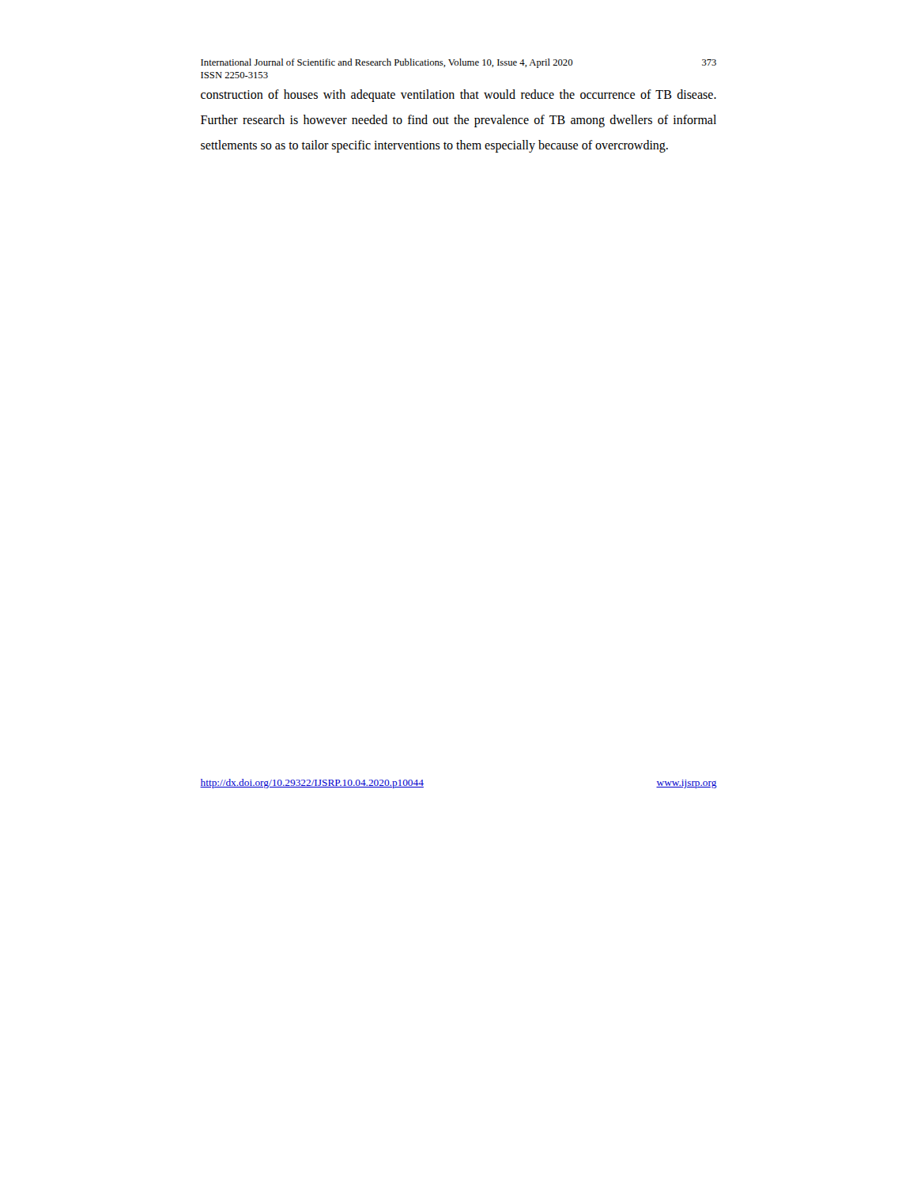International Journal of Scientific and Research Publications, Volume 10, Issue 4, April 2020 373
ISSN 2250-3153
construction of houses with adequate ventilation that would reduce the occurrence of TB disease. Further research is however needed to find out the prevalence of TB among dwellers of informal settlements so as to tailor specific interventions to them especially because of overcrowding.
http://dx.doi.org/10.29322/IJSRP.10.04.2020.p10044 www.ijsrp.org